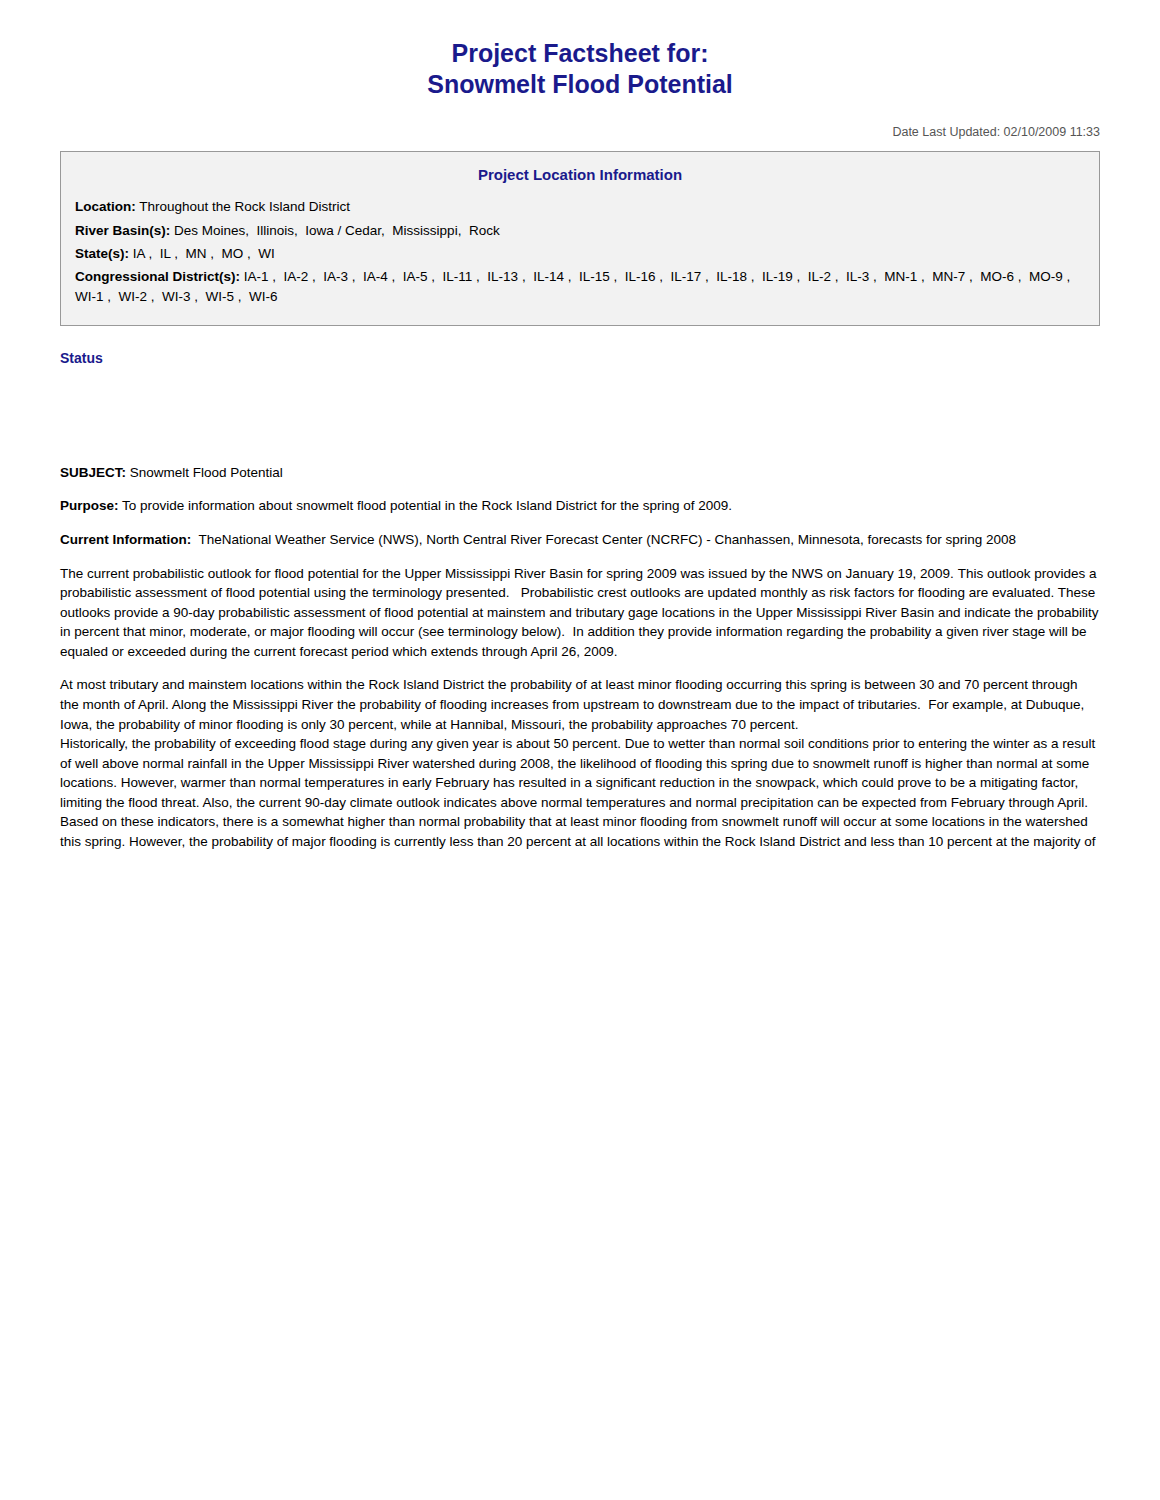Project Factsheet for:
Snowmelt Flood Potential
Date Last Updated: 02/10/2009 11:33
Project Location Information
Location: Throughout the Rock Island District
River Basin(s): Des Moines, Illinois, Iowa / Cedar, Mississippi, Rock
State(s): IA , IL , MN , MO , WI
Congressional District(s): IA-1 , IA-2 , IA-3 , IA-4 , IA-5 , IL-11 , IL-13 , IL-14 , IL-15 , IL-16 , IL-17 , IL-18 , IL-19 , IL-2 , IL-3 , MN-1 , MN-7 , MO-6 , MO-9 , WI-1 , WI-2 , WI-3 , WI-5 , WI-6
Status
SUBJECT: Snowmelt Flood Potential
Purpose: To provide information about snowmelt flood potential in the Rock Island District for the spring of 2009.
Current Information: TheNational Weather Service (NWS), North Central River Forecast Center (NCRFC) - Chanhassen, Minnesota, forecasts for spring 2008
The current probabilistic outlook for flood potential for the Upper Mississippi River Basin for spring 2009 was issued by the NWS on January 19, 2009. This outlook provides a probabilistic assessment of flood potential using the terminology presented. Probabilistic crest outlooks are updated monthly as risk factors for flooding are evaluated. These outlooks provide a 90-day probabilistic assessment of flood potential at mainstem and tributary gage locations in the Upper Mississippi River Basin and indicate the probability in percent that minor, moderate, or major flooding will occur (see terminology below). In addition they provide information regarding the probability a given river stage will be equaled or exceeded during the current forecast period which extends through April 26, 2009.
At most tributary and mainstem locations within the Rock Island District the probability of at least minor flooding occurring this spring is between 30 and 70 percent through the month of April. Along the Mississippi River the probability of flooding increases from upstream to downstream due to the impact of tributaries. For example, at Dubuque, Iowa, the probability of minor flooding is only 30 percent, while at Hannibal, Missouri, the probability approaches 70 percent.
Historically, the probability of exceeding flood stage during any given year is about 50 percent. Due to wetter than normal soil conditions prior to entering the winter as a result of well above normal rainfall in the Upper Mississippi River watershed during 2008, the likelihood of flooding this spring due to snowmelt runoff is higher than normal at some locations. However, warmer than normal temperatures in early February has resulted in a significant reduction in the snowpack, which could prove to be a mitigating factor, limiting the flood threat. Also, the current 90-day climate outlook indicates above normal temperatures and normal precipitation can be expected from February through April. Based on these indicators, there is a somewhat higher than normal probability that at least minor flooding from snowmelt runoff will occur at some locations in the watershed this spring. However, the probability of major flooding is currently less than 20 percent at all locations within the Rock Island District and less than 10 percent at the majority of